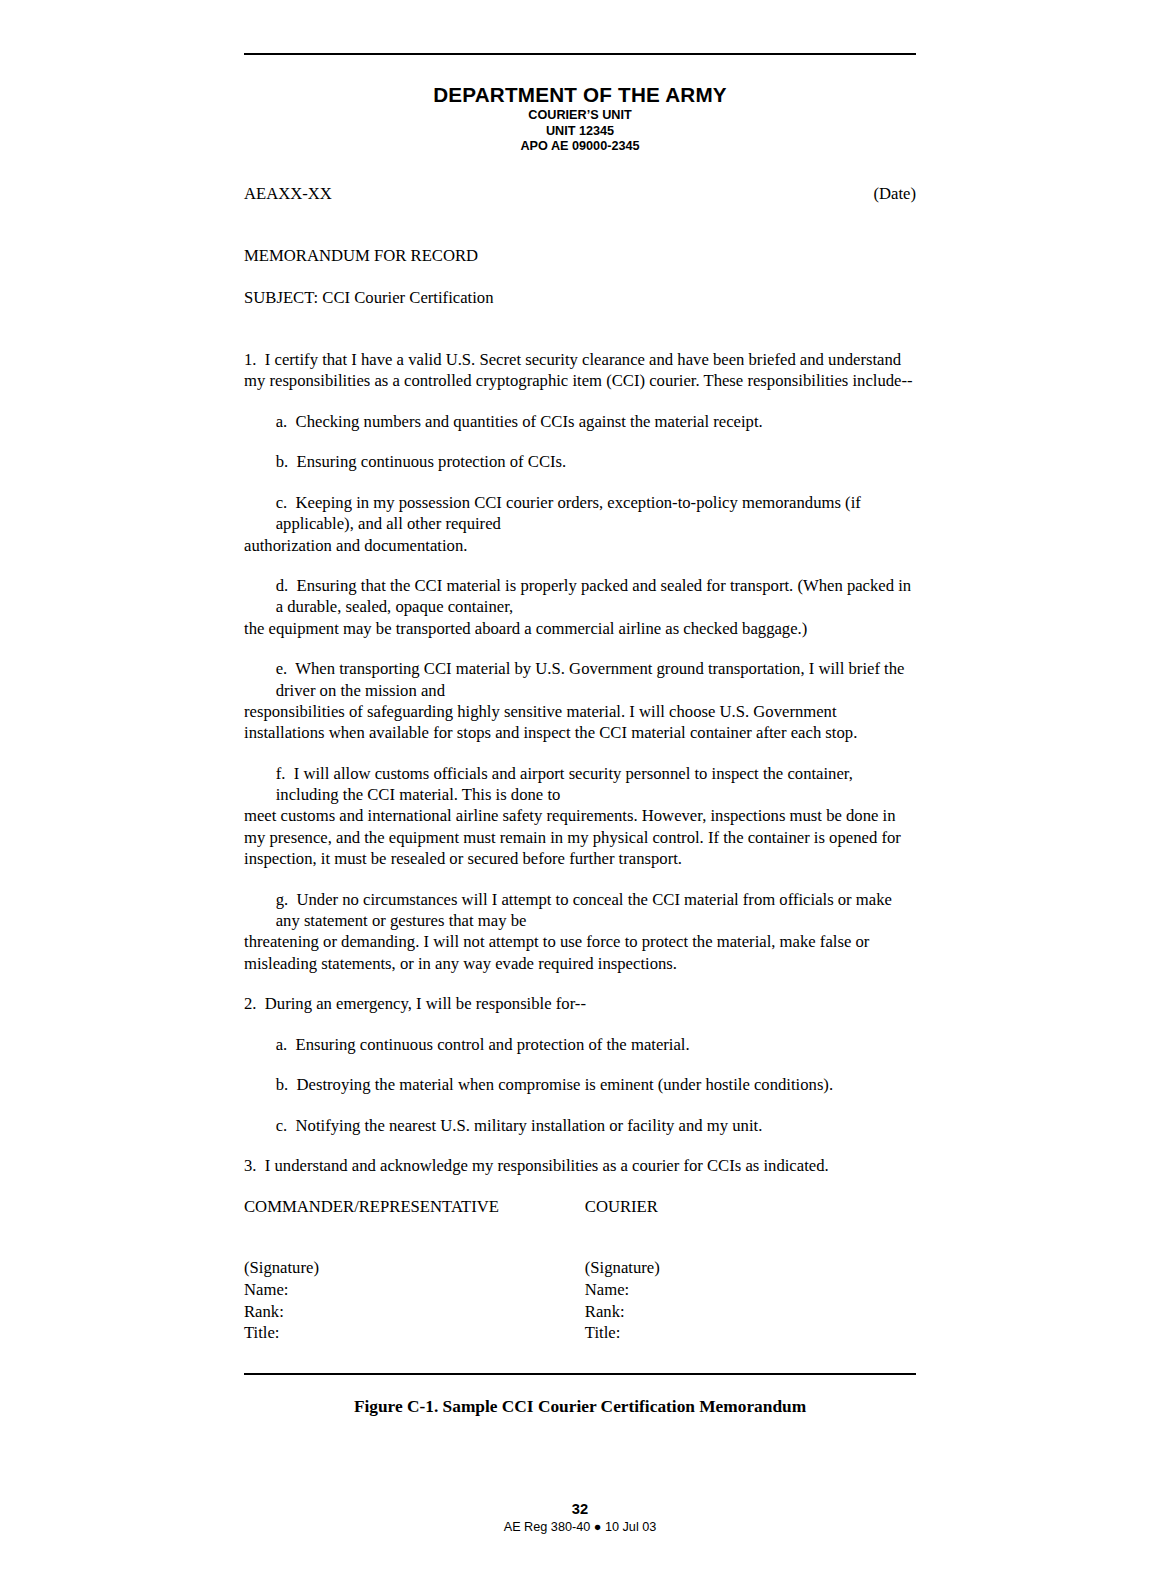DEPARTMENT OF THE ARMY
COURIER’S UNIT
UNIT 12345
APO AE 09000-2345
AEAXX-XX (Date)
MEMORANDUM FOR RECORD
SUBJECT: CCI Courier Certification
1. I certify that I have a valid U.S. Secret security clearance and have been briefed and understand my responsibilities as a controlled cryptographic item (CCI) courier. These responsibilities include--
a. Checking numbers and quantities of CCIs against the material receipt.
b. Ensuring continuous protection of CCIs.
c. Keeping in my possession CCI courier orders, exception-to-policy memorandums (if applicable), and all other required authorization and documentation.
d. Ensuring that the CCI material is properly packed and sealed for transport. (When packed in a durable, sealed, opaque container, the equipment may be transported aboard a commercial airline as checked baggage.)
e. When transporting CCI material by U.S. Government ground transportation, I will brief the driver on the mission and responsibilities of safeguarding highly sensitive material. I will choose U.S. Government installations when available for stops and inspect the CCI material container after each stop.
f. I will allow customs officials and airport security personnel to inspect the container, including the CCI material. This is done to meet customs and international airline safety requirements. However, inspections must be done in my presence, and the equipment must remain in my physical control. If the container is opened for inspection, it must be resealed or secured before further transport.
g. Under no circumstances will I attempt to conceal the CCI material from officials or make any statement or gestures that may be threatening or demanding. I will not attempt to use force to protect the material, make false or misleading statements, or in any way evade required inspections.
2. During an emergency, I will be responsible for--
a. Ensuring continuous control and protection of the material.
b. Destroying the material when compromise is eminent (under hostile conditions).
c. Notifying the nearest U.S. military installation or facility and my unit.
3. I understand and acknowledge my responsibilities as a courier for CCIs as indicated.
COMMANDER/REPRESENTATIVE
COURIER
(Signature)
Name:
Rank:
Title:
(Signature)
Name:
Rank:
Title:
Figure C-1. Sample CCI Courier Certification Memorandum
32
AE Reg 380-40 ● 10 Jul 03